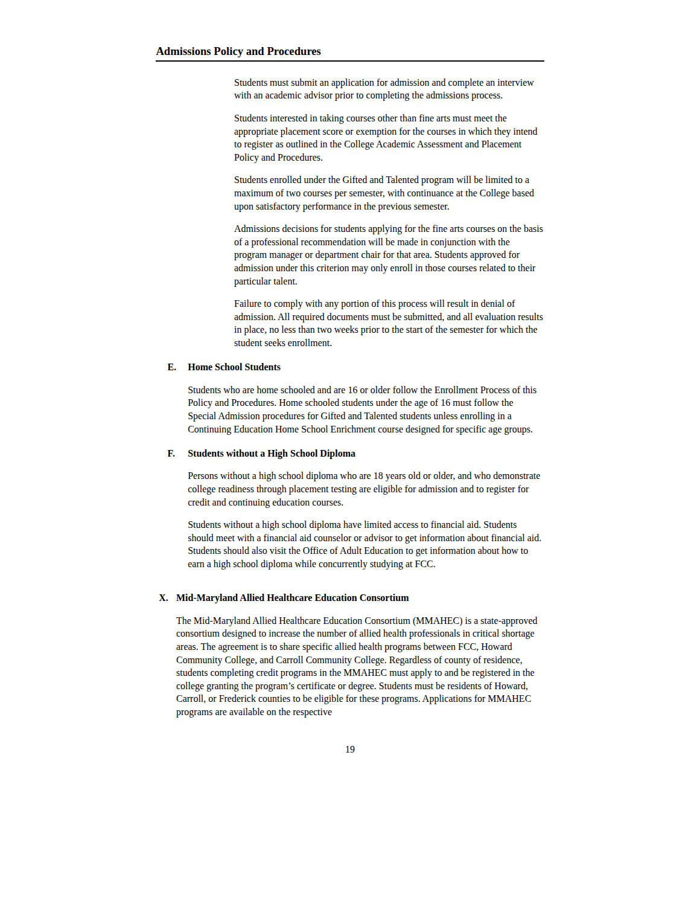Admissions Policy and Procedures
Students must submit an application for admission and complete an interview with an academic advisor prior to completing the admissions process.
Students interested in taking courses other than fine arts must meet the appropriate placement score or exemption for the courses in which they intend to register as outlined in the College Academic Assessment and Placement Policy and Procedures.
Students enrolled under the Gifted and Talented program will be limited to a maximum of two courses per semester, with continuance at the College based upon satisfactory performance in the previous semester.
Admissions decisions for students applying for the fine arts courses on the basis of a professional recommendation will be made in conjunction with the program manager or department chair for that area. Students approved for admission under this criterion may only enroll in those courses related to their particular talent.
Failure to comply with any portion of this process will result in denial of admission. All required documents must be submitted, and all evaluation results in place, no less than two weeks prior to the start of the semester for which the student seeks enrollment.
E. Home School Students
Students who are home schooled and are 16 or older follow the Enrollment Process of this Policy and Procedures. Home schooled students under the age of 16 must follow the Special Admission procedures for Gifted and Talented students unless enrolling in a Continuing Education Home School Enrichment course designed for specific age groups.
F. Students without a High School Diploma
Persons without a high school diploma who are 18 years old or older, and who demonstrate college readiness through placement testing are eligible for admission and to register for credit and continuing education courses.
Students without a high school diploma have limited access to financial aid. Students should meet with a financial aid counselor or advisor to get information about financial aid. Students should also visit the Office of Adult Education to get information about how to earn a high school diploma while concurrently studying at FCC.
X. Mid-Maryland Allied Healthcare Education Consortium
The Mid-Maryland Allied Healthcare Education Consortium (MMAHEC) is a state-approved consortium designed to increase the number of allied health professionals in critical shortage areas. The agreement is to share specific allied health programs between FCC, Howard Community College, and Carroll Community College. Regardless of county of residence, students completing credit programs in the MMAHEC must apply to and be registered in the college granting the program’s certificate or degree. Students must be residents of Howard, Carroll, or Frederick counties to be eligible for these programs. Applications for MMAHEC programs are available on the respective
19